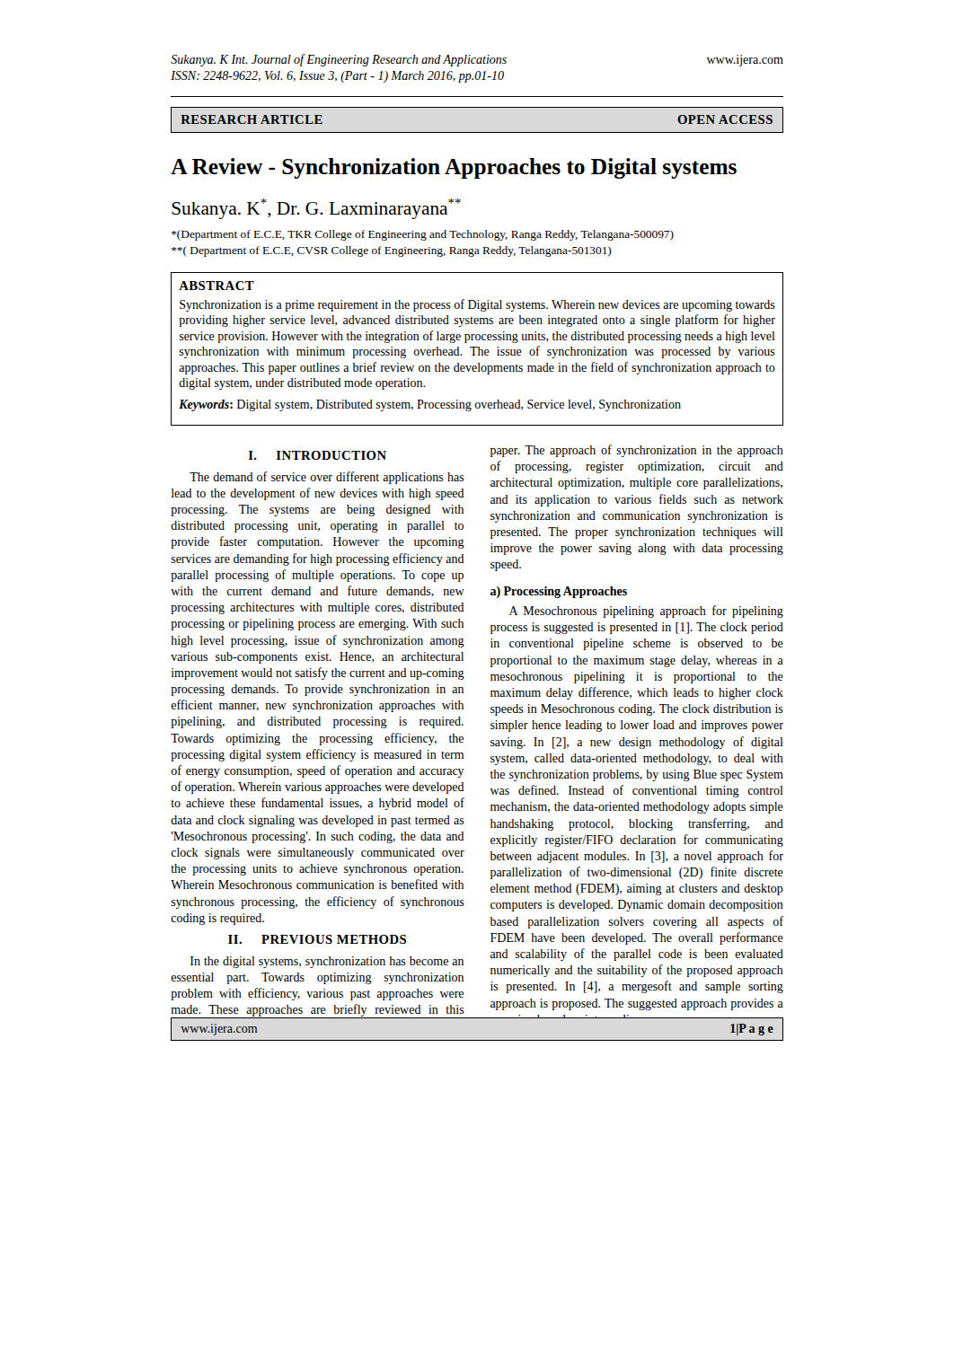www.ijera.com Sukanya. K Int. Journal of Engineering Research and Applications
ISSN: 2248-9622, Vol. 6, Issue 3, (Part - 1) March 2016, pp.01-10
RESEARCH ARTICLE OPEN ACCESS
A Review - Synchronization Approaches to Digital systems
Sukanya. K*, Dr. G. Laxminarayana**
*(Department of E.C.E, TKR College of Engineering and Technology, Ranga Reddy, Telangana-500097)
**( Department of E.C.E, CVSR College of Engineering, Ranga Reddy, Telangana-501301)
ABSTRACT
Synchronization is a prime requirement in the process of Digital systems. Wherein new devices are upcoming towards providing higher service level, advanced distributed systems are been integrated onto a single platform for higher service provision. However with the integration of large processing units, the distributed processing needs a high level synchronization with minimum processing overhead. The issue of synchronization was processed by various approaches. This paper outlines a brief review on the developments made in the field of synchronization approach to digital system, under distributed mode operation.
Keywords: Digital system, Distributed system, Processing overhead, Service level, Synchronization
I. INTRODUCTION
The demand of service over different applications has lead to the development of new devices with high speed processing. The systems are being designed with distributed processing unit, operating in parallel to provide faster computation. However the upcoming services are demanding for high processing efficiency and parallel processing of multiple operations. To cope up with the current demand and future demands, new processing architectures with multiple cores, distributed processing or pipelining process are emerging. With such high level processing, issue of synchronization among various sub-components exist. Hence, an architectural improvement would not satisfy the current and up-coming processing demands. To provide synchronization in an efficient manner, new synchronization approaches with pipelining, and distributed processing is required. Towards optimizing the processing efficiency, the processing digital system efficiency is measured in term of energy consumption, speed of operation and accuracy of operation. Wherein various approaches were developed to achieve these fundamental issues, a hybrid model of data and clock signaling was developed in past termed as 'Mesochronous processing'. In such coding, the data and clock signals were simultaneously communicated over the processing units to achieve synchronous operation. Wherein Mesochronous communication is benefited with synchronous processing, the efficiency of synchronous coding is required.
II. PREVIOUS METHODS
In the digital systems, synchronization has become an essential part. Towards optimizing synchronization problem with efficiency, various past approaches were made. These approaches are briefly reviewed in this paper. The approach of synchronization in the approach of processing, register optimization, circuit and architectural optimization, multiple core parallelizations, and its application to various fields such as network synchronization and communication synchronization is presented. The proper synchronization techniques will improve the power saving along with data processing speed.
a) Processing Approaches
A Mesochronous pipelining approach for pipelining process is suggested is presented in [1]. The clock period in conventional pipeline scheme is observed to be proportional to the maximum stage delay, whereas in a mesochronous pipelining it is proportional to the maximum delay difference, which leads to higher clock speeds in Mesochronous coding. The clock distribution is simpler hence leading to lower load and improves power saving. In [2], a new design methodology of digital system, called data-oriented methodology, to deal with the synchronization problems, by using Blue spec System was defined. Instead of conventional timing control mechanism, the data-oriented methodology adopts simple handshaking protocol, blocking transferring, and explicitly register/FIFO declaration for communicating between adjacent modules. In [3], a novel approach for parallelization of two-dimensional (2D) finite discrete element method (FDEM), aiming at clusters and desktop computers is developed. Dynamic domain decomposition based parallelization solvers covering all aspects of FDEM have been developed. The overall performance and scalability of the parallel code is been evaluated numerically and the suitability of the proposed approach is presented. In [4], a mergesoft and sample sorting approach is proposed. The suggested approach provides a mapping based on integer linear
www.ijera.com 1|P a g e